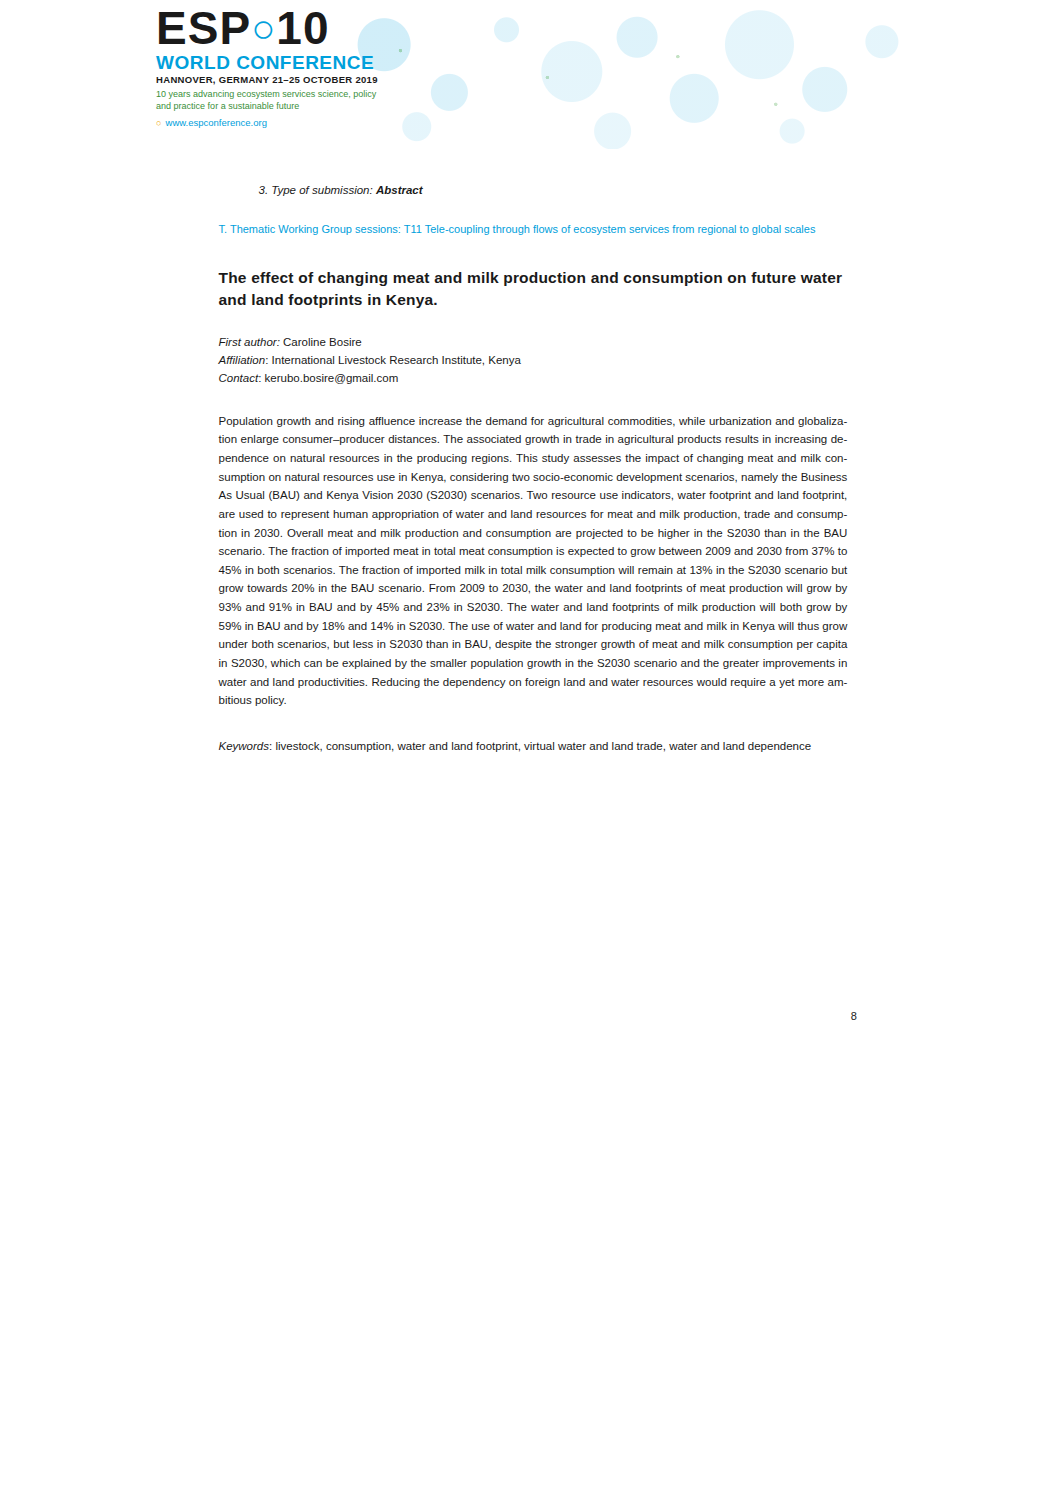ESP○10
WORLD CONFERENCE
HANNOVER, GERMANY 21–25 OCTOBER 2019
10 years advancing ecosystem services science, policy and practice for a sustainable future
www.espconference.org
Type of submission: Abstract
T. Thematic Working Group sessions: T11 Tele-coupling through flows of ecosystem services from regional to global scales
The effect of changing meat and milk production and consumption on future water and land footprints in Kenya.
First author: Caroline Bosire
Affiliation: International Livestock Research Institute, Kenya
Contact: kerubo.bosire@gmail.com
Population growth and rising affluence increase the demand for agricultural commodities, while urbanization and globalization enlarge consumer–producer distances. The associated growth in trade in agricultural products results in increasing dependence on natural resources in the producing regions. This study assesses the impact of changing meat and milk consumption on natural resources use in Kenya, considering two socio-economic development scenarios, namely the Business As Usual (BAU) and Kenya Vision 2030 (S2030) scenarios. Two resource use indicators, water footprint and land footprint, are used to represent human appropriation of water and land resources for meat and milk production, trade and consumption in 2030. Overall meat and milk production and consumption are projected to be higher in the S2030 than in the BAU scenario. The fraction of imported meat in total meat consumption is expected to grow between 2009 and 2030 from 37% to 45% in both scenarios. The fraction of imported milk in total milk consumption will remain at 13% in the S2030 scenario but grow towards 20% in the BAU scenario. From 2009 to 2030, the water and land footprints of meat production will grow by 93% and 91% in BAU and by 45% and 23% in S2030. The water and land footprints of milk production will both grow by 59% in BAU and by 18% and 14% in S2030. The use of water and land for producing meat and milk in Kenya will thus grow under both scenarios, but less in S2030 than in BAU, despite the stronger growth of meat and milk consumption per capita in S2030, which can be explained by the smaller population growth in the S2030 scenario and the greater improvements in water and land productivities. Reducing the dependency on foreign land and water resources would require a yet more ambitious policy.
Keywords: livestock, consumption, water and land footprint, virtual water and land trade, water and land dependence
8